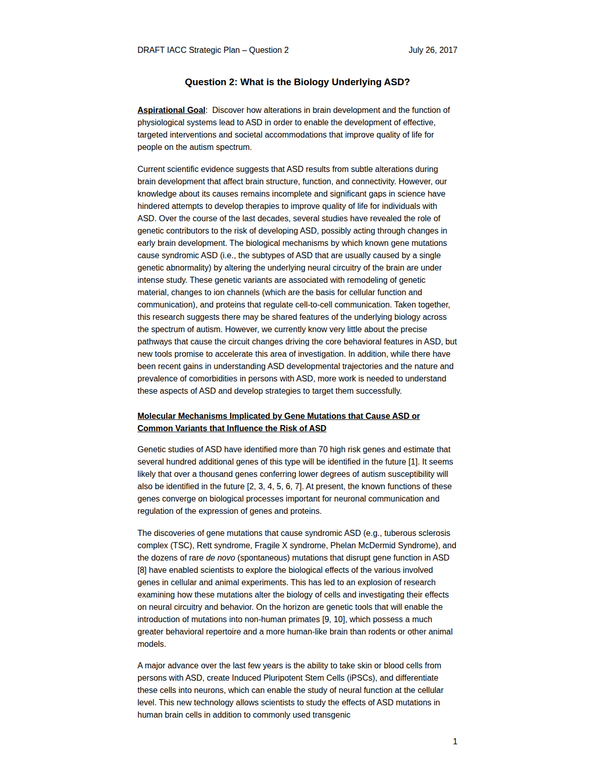DRAFT IACC Strategic Plan – Question 2 July 26, 2017
Question 2: What is the Biology Underlying ASD?
Aspirational Goal: Discover how alterations in brain development and the function of physiological systems lead to ASD in order to enable the development of effective, targeted interventions and societal accommodations that improve quality of life for people on the autism spectrum.
Current scientific evidence suggests that ASD results from subtle alterations during brain development that affect brain structure, function, and connectivity. However, our knowledge about its causes remains incomplete and significant gaps in science have hindered attempts to develop therapies to improve quality of life for individuals with ASD. Over the course of the last decades, several studies have revealed the role of genetic contributors to the risk of developing ASD, possibly acting through changes in early brain development. The biological mechanisms by which known gene mutations cause syndromic ASD (i.e., the subtypes of ASD that are usually caused by a single genetic abnormality) by altering the underlying neural circuitry of the brain are under intense study. These genetic variants are associated with remodeling of genetic material, changes to ion channels (which are the basis for cellular function and communication), and proteins that regulate cell-to-cell communication. Taken together, this research suggests there may be shared features of the underlying biology across the spectrum of autism. However, we currently know very little about the precise pathways that cause the circuit changes driving the core behavioral features in ASD, but new tools promise to accelerate this area of investigation. In addition, while there have been recent gains in understanding ASD developmental trajectories and the nature and prevalence of comorbidities in persons with ASD, more work is needed to understand these aspects of ASD and develop strategies to target them successfully.
Molecular Mechanisms Implicated by Gene Mutations that Cause ASD or Common Variants that Influence the Risk of ASD
Genetic studies of ASD have identified more than 70 high risk genes and estimate that several hundred additional genes of this type will be identified in the future [1]. It seems likely that over a thousand genes conferring lower degrees of autism susceptibility will also be identified in the future [2, 3, 4, 5, 6, 7]. At present, the known functions of these genes converge on biological processes important for neuronal communication and regulation of the expression of genes and proteins.
The discoveries of gene mutations that cause syndromic ASD (e.g., tuberous sclerosis complex (TSC), Rett syndrome, Fragile X syndrome, Phelan McDermid Syndrome), and the dozens of rare de novo (spontaneous) mutations that disrupt gene function in ASD [8] have enabled scientists to explore the biological effects of the various involved genes in cellular and animal experiments. This has led to an explosion of research examining how these mutations alter the biology of cells and investigating their effects on neural circuitry and behavior. On the horizon are genetic tools that will enable the introduction of mutations into non-human primates [9, 10], which possess a much greater behavioral repertoire and a more human-like brain than rodents or other animal models.
A major advance over the last few years is the ability to take skin or blood cells from persons with ASD, create Induced Pluripotent Stem Cells (iPSCs), and differentiate these cells into neurons, which can enable the study of neural function at the cellular level. This new technology allows scientists to study the effects of ASD mutations in human brain cells in addition to commonly used transgenic
1